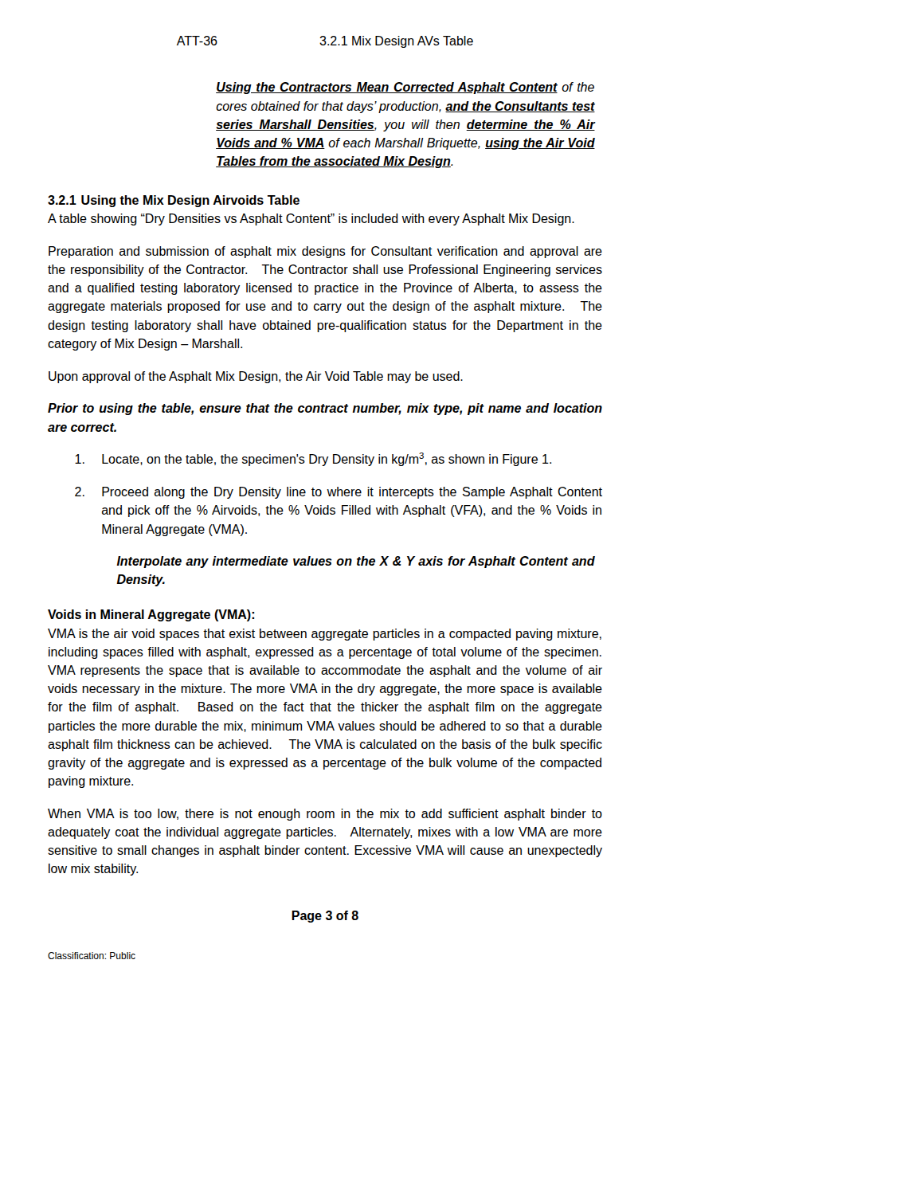ATT-36 3.2.1 Mix Design AVs Table
Using the Contractors Mean Corrected Asphalt Content of the cores obtained for that days’ production, and the Consultants test series Marshall Densities, you will then determine the % Air Voids and % VMA of each Marshall Briquette, using the Air Void Tables from the associated Mix Design.
3.2.1 Using the Mix Design Airvoids Table
A table showing “Dry Densities vs Asphalt Content” is included with every Asphalt Mix Design.
Preparation and submission of asphalt mix designs for Consultant verification and approval are the responsibility of the Contractor. The Contractor shall use Professional Engineering services and a qualified testing laboratory licensed to practice in the Province of Alberta, to assess the aggregate materials proposed for use and to carry out the design of the asphalt mixture. The design testing laboratory shall have obtained pre-qualification status for the Department in the category of Mix Design – Marshall.
Upon approval of the Asphalt Mix Design, the Air Void Table may be used.
Prior to using the table, ensure that the contract number, mix type, pit name and location are correct.
Locate, on the table, the specimen's Dry Density in kg/m3, as shown in Figure 1.
Proceed along the Dry Density line to where it intercepts the Sample Asphalt Content and pick off the % Airvoids, the % Voids Filled with Asphalt (VFA), and the % Voids in Mineral Aggregate (VMA).
Interpolate any intermediate values on the X & Y axis for Asphalt Content and Density.
Voids in Mineral Aggregate (VMA):
VMA is the air void spaces that exist between aggregate particles in a compacted paving mixture, including spaces filled with asphalt, expressed as a percentage of total volume of the specimen. VMA represents the space that is available to accommodate the asphalt and the volume of air voids necessary in the mixture. The more VMA in the dry aggregate, the more space is available for the film of asphalt. Based on the fact that the thicker the asphalt film on the aggregate particles the more durable the mix, minimum VMA values should be adhered to so that a durable asphalt film thickness can be achieved. The VMA is calculated on the basis of the bulk specific gravity of the aggregate and is expressed as a percentage of the bulk volume of the compacted paving mixture.
When VMA is too low, there is not enough room in the mix to add sufficient asphalt binder to adequately coat the individual aggregate particles. Alternately, mixes with a low VMA are more sensitive to small changes in asphalt binder content. Excessive VMA will cause an unexpectedly low mix stability.
Page 3 of 8
Classification: Public